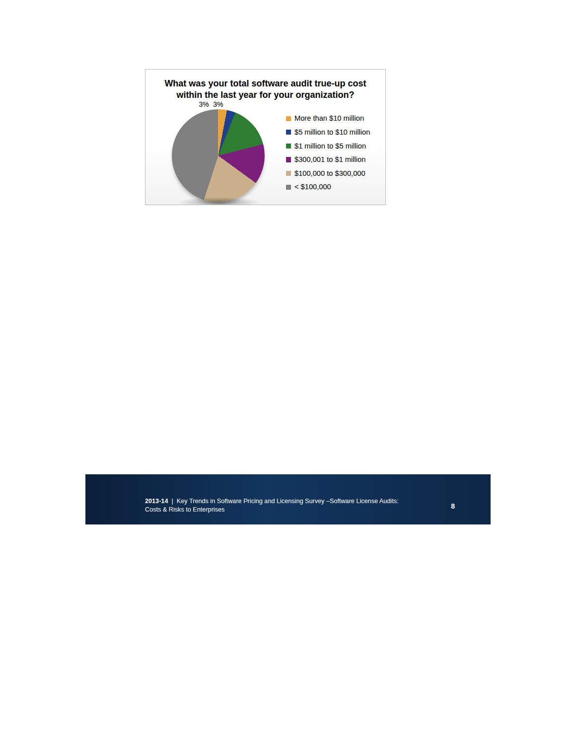What was your total software audit true-up cost
within the last year for your organization?
3% 3% 15% 14% 20% 44%
More than $10 million
$5 million to $10 million
$1 million to $5 million
$300,001 to $1 million
$100,000 to $300,000
< $100,000
2013-14 | Key Trends in Software Pricing and Licensing Survey –Software License Audits:
Costs & Risks to Enterprises
8